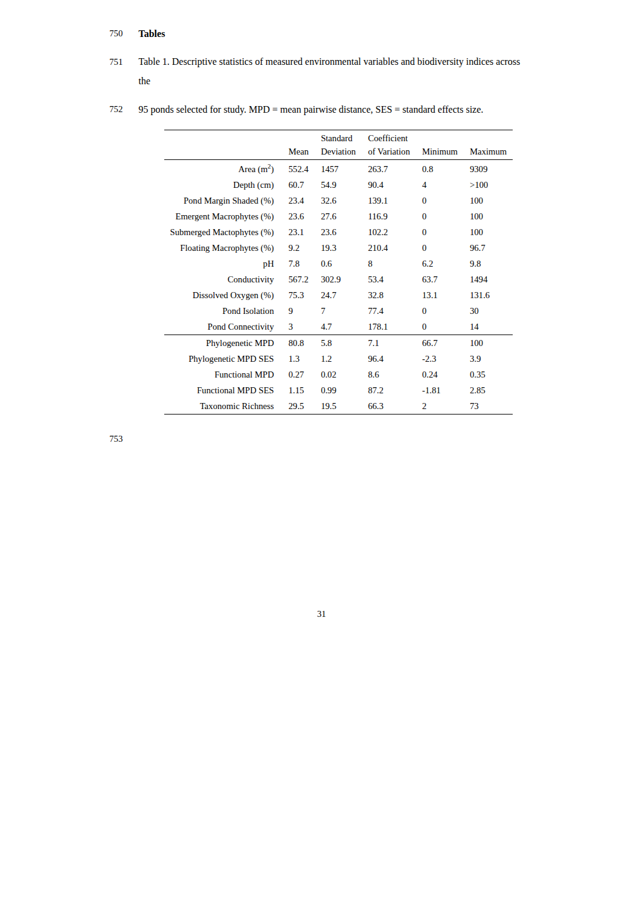750
Tables
751
Table 1. Descriptive statistics of measured environmental variables and biodiversity indices across the
752
95 ponds selected for study. MPD = mean pairwise distance, SES = standard effects size.
| | Mean | Standard Deviation | Coefficient of Variation | Minimum | Maximum |
| --- | --- | --- | --- | --- | --- |
| Area (m 2 ) | 552.4 | 1457 | 263.7 | 0.8 | 9309 |
| Depth (cm) | 60.7 | 54.9 | 90.4 | 4 | >100 |
| Pond Margin Shaded (%) | 23.4 | 32.6 | 139.1 | 0 | 100 |
| Emergent Macrophytes (%) | 23.6 | 27.6 | 116.9 | 0 | 100 |
| Submerged Mactophytes (%) | 23.1 | 23.6 | 102.2 | 0 | 100 |
| Floating Macrophytes (%) | 9.2 | 19.3 | 210.4 | 0 | 96.7 |
| pH | 7.8 | 0.6 | 8 | 6.2 | 9.8 |
| Conductivity | 567.2 | 302.9 | 53.4 | 63.7 | 1494 |
| Dissolved Oxygen (%) | 75.3 | 24.7 | 32.8 | 13.1 | 131.6 |
| Pond Isolation | 9 | 7 | 77.4 | 0 | 30 |
| Pond Connectivity | 3 | 4.7 | 178.1 | 0 | 14 |
| Phylogenetic MPD | 80.8 | 5.8 | 7.1 | 66.7 | 100 |
| Phylogenetic MPD SES | 1.3 | 1.2 | 96.4 | -2.3 | 3.9 |
| Functional MPD | 0.27 | 0.02 | 8.6 | 0.24 | 0.35 |
| Functional MPD SES | 1.15 | 0.99 | 87.2 | -1.81 | 2.85 |
| Taxonomic Richness | 29.5 | 19.5 | 66.3 | 2 | 73 |
753
31